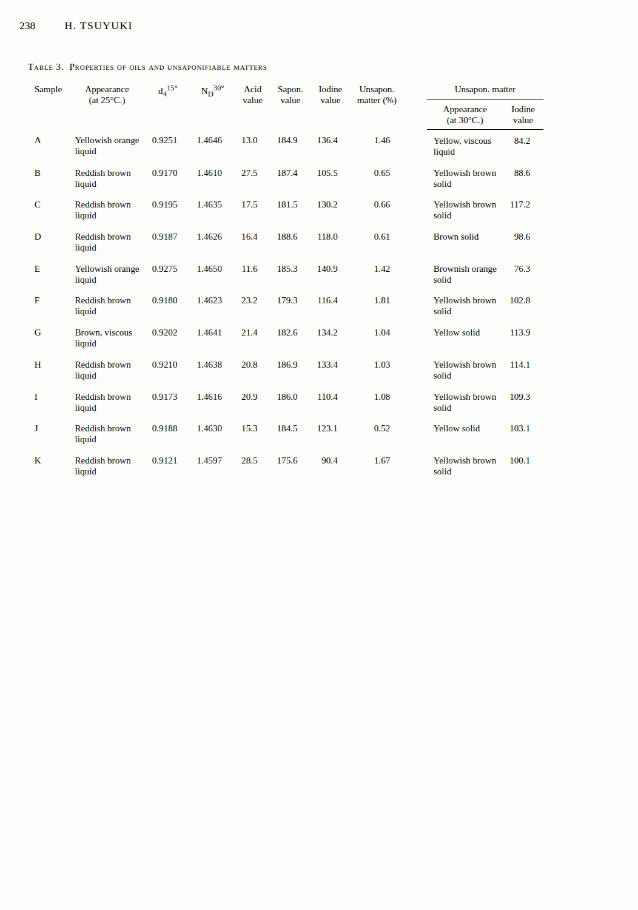238 H. TSUYUKI
Table 3. Properties of oils and unsaponifiable matters
| Sample | Appearance (at 25°C.) | d 4 15° | N D 30° | Acid value | Sapon. value | Iodine value | Unsapon. matter (%) | | Unsapon. matter |
| --- | --- | --- | --- | --- | --- | --- | --- | --- | --- |
| Appearance (at 30°C.) | Iodine value |
| A | Yellowish orange liquid | 0.9251 | 1.4646 | 13.0 | 184.9 | 136.4 | 1.46 | | Yellow, viscous liquid | 84.2 |
| B | Reddish brown liquid | 0.9170 | 1.4610 | 27.5 | 187.4 | 105.5 | 0.65 | | Yellowish brown solid | 88.6 |
| C | Reddish brown liquid | 0.9195 | 1.4635 | 17.5 | 181.5 | 130.2 | 0.66 | | Yellowish brown solid | 117.2 |
| D | Reddish brown liquid | 0.9187 | 1.4626 | 16.4 | 188.6 | 118.0 | 0.61 | | Brown solid | 98.6 |
| E | Yellowish orange liquid | 0.9275 | 1.4650 | 11.6 | 185.3 | 140.9 | 1.42 | | Brownish orange solid | 76.3 |
| F | Reddish brown liquid | 0.9180 | 1.4623 | 23.2 | 179.3 | 116.4 | 1.81 | | Yellowish brown solid | 102.8 |
| G | Brown, viscous liquid | 0.9202 | 1.4641 | 21.4 | 182.6 | 134.2 | 1.04 | | Yellow solid | 113.9 |
| H | Reddish brown liquid | 0.9210 | 1.4638 | 20.8 | 186.9 | 133.4 | 1.03 | | Yellowish brown solid | 114.1 |
| I | Reddish brown liquid | 0.9173 | 1.4616 | 20.9 | 186.0 | 110.4 | 1.08 | | Yellowish brown solid | 109.3 |
| J | Reddish brown liquid | 0.9188 | 1.4630 | 15.3 | 184.5 | 123.1 | 0.52 | | Yellow solid | 103.1 |
| K | Reddish brown liquid | 0.9121 | 1.4597 | 28.5 | 175.6 | 90.4 | 1.67 | | Yellowish brown solid | 100.1 |